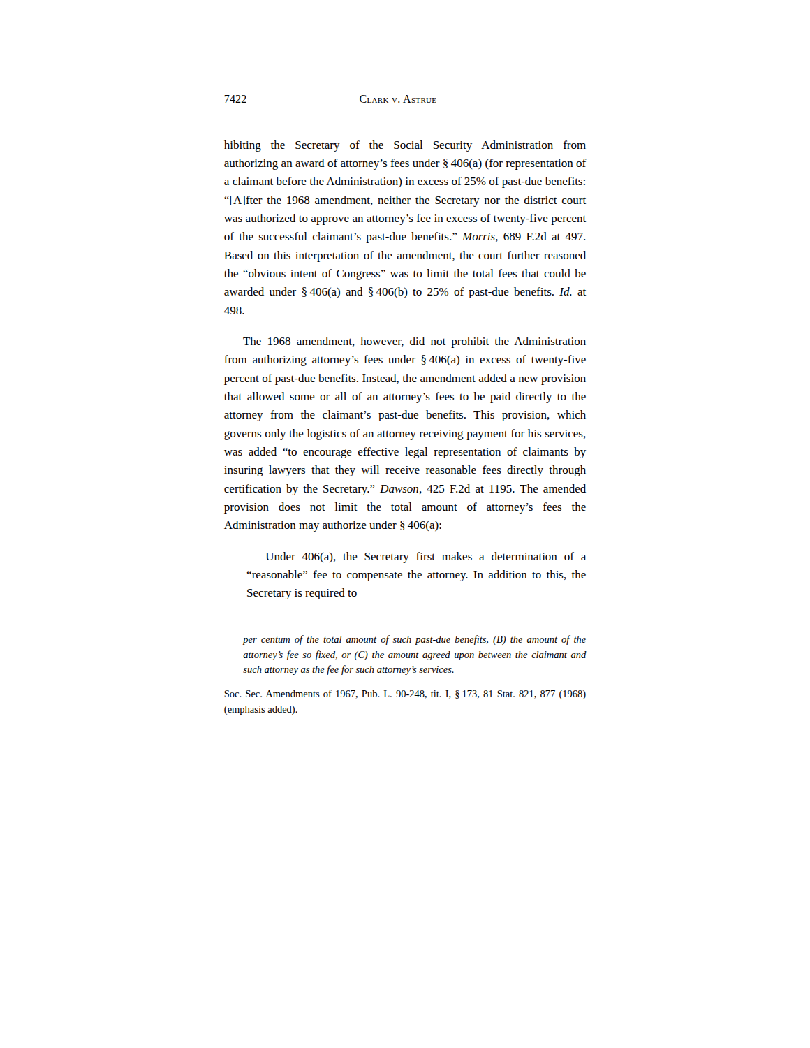7422
Clark v. Astrue
hibiting the Secretary of the Social Security Administration from authorizing an award of attorney’s fees under § 406(a) (for representation of a claimant before the Administration) in excess of 25% of past-due benefits: “[A]fter the 1968 amendment, neither the Secretary nor the district court was authorized to approve an attorney’s fee in excess of twenty-five percent of the successful claimant’s past-due benefits.” Morris, 689 F.2d at 497. Based on this interpretation of the amendment, the court further reasoned the “obvious intent of Congress” was to limit the total fees that could be awarded under § 406(a) and § 406(b) to 25% of past-due benefits. Id. at 498.
The 1968 amendment, however, did not prohibit the Administration from authorizing attorney’s fees under § 406(a) in excess of twenty-five percent of past-due benefits. Instead, the amendment added a new provision that allowed some or all of an attorney’s fees to be paid directly to the attorney from the claimant’s past-due benefits. This provision, which governs only the logistics of an attorney receiving payment for his services, was added “to encourage effective legal representation of claimants by insuring lawyers that they will receive reasonable fees directly through certification by the Secretary.” Dawson, 425 F.2d at 1195. The amended provision does not limit the total amount of attorney’s fees the Administration may authorize under § 406(a):
Under 406(a), the Secretary first makes a determination of a “reasonable” fee to compensate the attorney. In addition to this, the Secretary is required to
per centum of the total amount of such past-due benefits, (B) the amount of the attorney’s fee so fixed, or (C) the amount agreed upon between the claimant and such attorney as the fee for such attorney’s services.
Soc. Sec. Amendments of 1967, Pub. L. 90-248, tit. I, § 173, 81 Stat. 821, 877 (1968) (emphasis added).